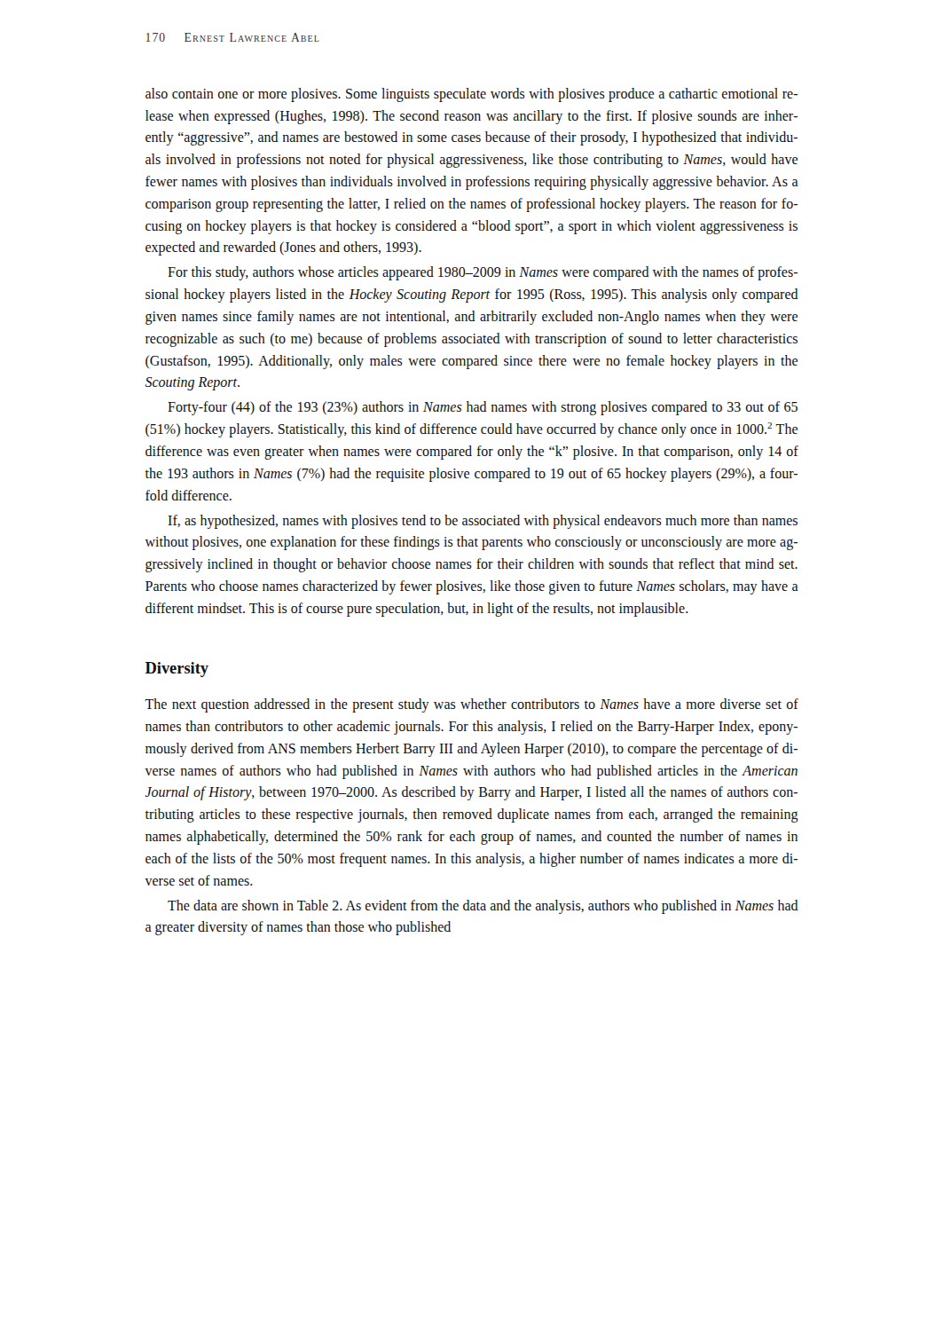170 Ernest Lawrence Abel
also contain one or more plosives. Some linguists speculate words with plosives produce a cathartic emotional release when expressed (Hughes, 1998). The second reason was ancillary to the first. If plosive sounds are inherently “aggressive”, and names are bestowed in some cases because of their prosody, I hypothesized that individuals involved in professions not noted for physical aggressiveness, like those contributing to Names, would have fewer names with plosives than individuals involved in professions requiring physically aggressive behavior. As a comparison group representing the latter, I relied on the names of professional hockey players. The reason for focusing on hockey players is that hockey is considered a “blood sport”, a sport in which violent aggressiveness is expected and rewarded (Jones and others, 1993).
For this study, authors whose articles appeared 1980–2009 in Names were compared with the names of professional hockey players listed in the Hockey Scouting Report for 1995 (Ross, 1995). This analysis only compared given names since family names are not intentional, and arbitrarily excluded non-Anglo names when they were recognizable as such (to me) because of problems associated with transcription of sound to letter characteristics (Gustafson, 1995). Additionally, only males were compared since there were no female hockey players in the Scouting Report.
Forty-four (44) of the 193 (23%) authors in Names had names with strong plosives compared to 33 out of 65 (51%) hockey players. Statistically, this kind of difference could have occurred by chance only once in 1000.2 The difference was even greater when names were compared for only the “k” plosive. In that comparison, only 14 of the 193 authors in Names (7%) had the requisite plosive compared to 19 out of 65 hockey players (29%), a four-fold difference.
If, as hypothesized, names with plosives tend to be associated with physical endeavors much more than names without plosives, one explanation for these findings is that parents who consciously or unconsciously are more aggressively inclined in thought or behavior choose names for their children with sounds that reflect that mind set. Parents who choose names characterized by fewer plosives, like those given to future Names scholars, may have a different mindset. This is of course pure speculation, but, in light of the results, not implausible.
Diversity
The next question addressed in the present study was whether contributors to Names have a more diverse set of names than contributors to other academic journals. For this analysis, I relied on the Barry-Harper Index, eponymously derived from ANS members Herbert Barry III and Ayleen Harper (2010), to compare the percentage of diverse names of authors who had published in Names with authors who had published articles in the American Journal of History, between 1970–2000. As described by Barry and Harper, I listed all the names of authors contributing articles to these respective journals, then removed duplicate names from each, arranged the remaining names alphabetically, determined the 50% rank for each group of names, and counted the number of names in each of the lists of the 50% most frequent names. In this analysis, a higher number of names indicates a more diverse set of names.
The data are shown in Table 2. As evident from the data and the analysis, authors who published in Names had a greater diversity of names than those who published